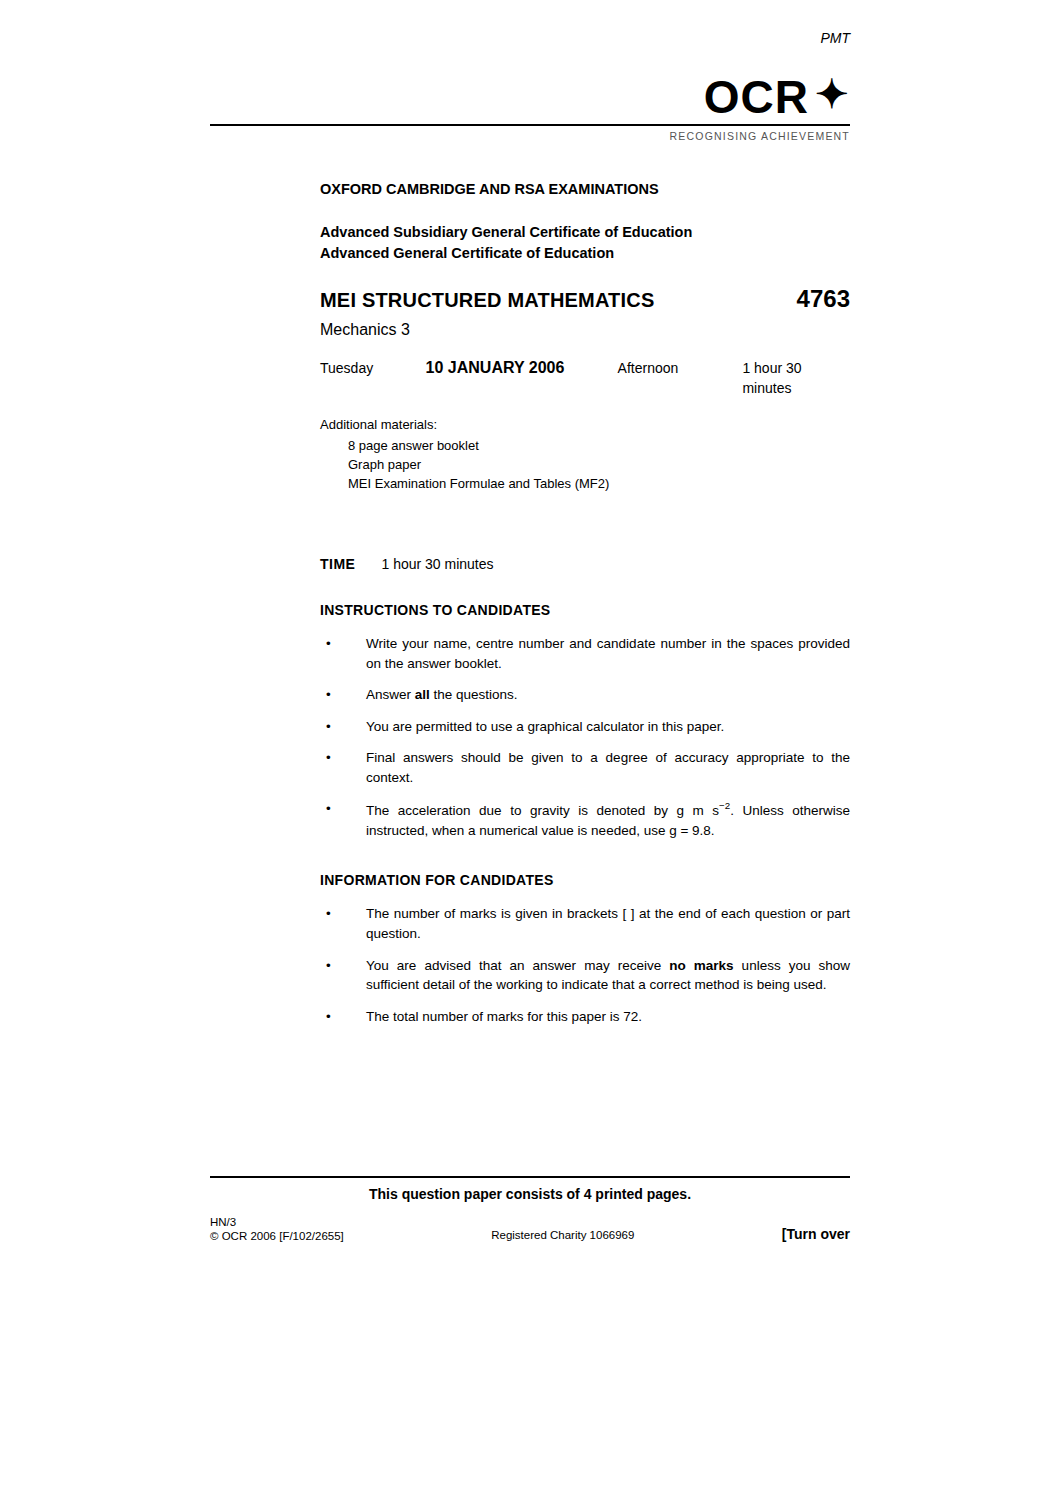PMT
OCR✦
RECOGNISING ACHIEVEMENT
OXFORD CAMBRIDGE AND RSA EXAMINATIONS
Advanced Subsidiary General Certificate of Education
Advanced General Certificate of Education
MEI STRUCTURED MATHEMATICS 4763
Mechanics 3
Tuesday 10 JANUARY 2006 Afternoon 1 hour 30 minutes
Additional materials:
8 page answer booklet
Graph paper
MEI Examination Formulae and Tables (MF2)
TIME1 hour 30 minutes
INSTRUCTIONS TO CANDIDATES
Write your name, centre number and candidate number in the spaces provided on the answer booklet.
Answer all the questions.
You are permitted to use a graphical calculator in this paper.
Final answers should be given to a degree of accuracy appropriate to the context.
The acceleration due to gravity is denoted by g m s−2. Unless otherwise instructed, when a numerical value is needed, use g = 9.8.
INFORMATION FOR CANDIDATES
The number of marks is given in brackets [ ] at the end of each question or part question.
You are advised that an answer may receive no marks unless you show sufficient detail of the working to indicate that a correct method is being used.
The total number of marks for this paper is 72.
This question paper consists of 4 printed pages.
HN/3
© OCR 2006 [F/102/2655]
Registered Charity 1066969
[Turn over